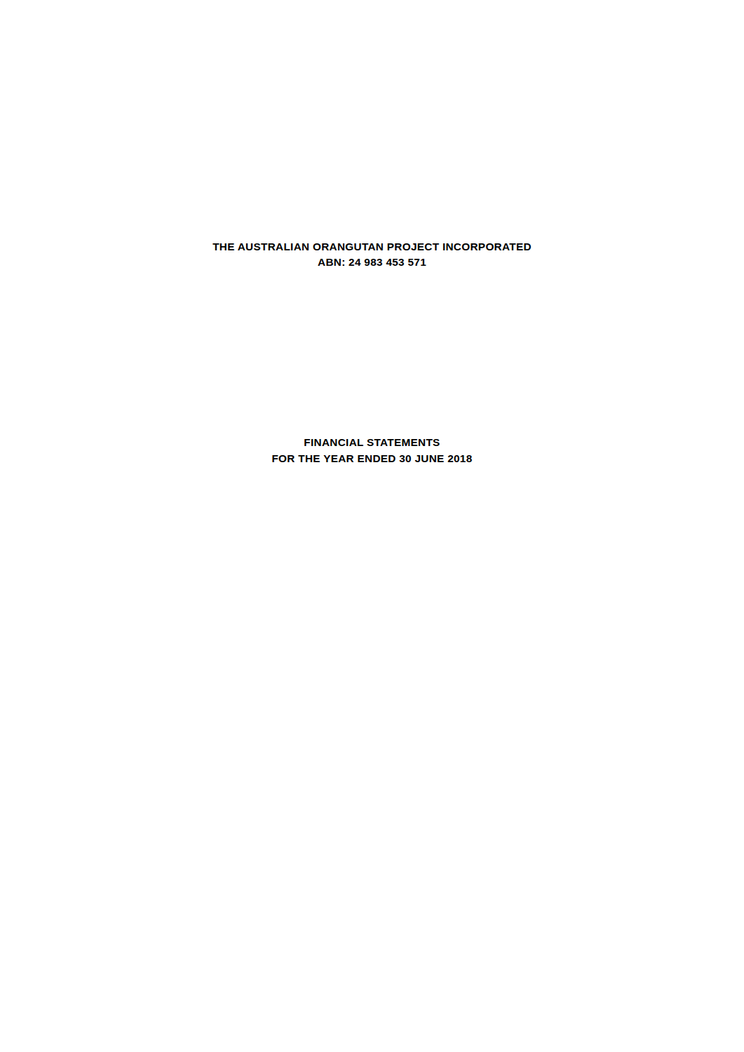THE AUSTRALIAN ORANGUTAN PROJECT INCORPORATED
ABN: 24 983 453 571
FINANCIAL STATEMENTS
FOR THE YEAR ENDED 30 JUNE 2018